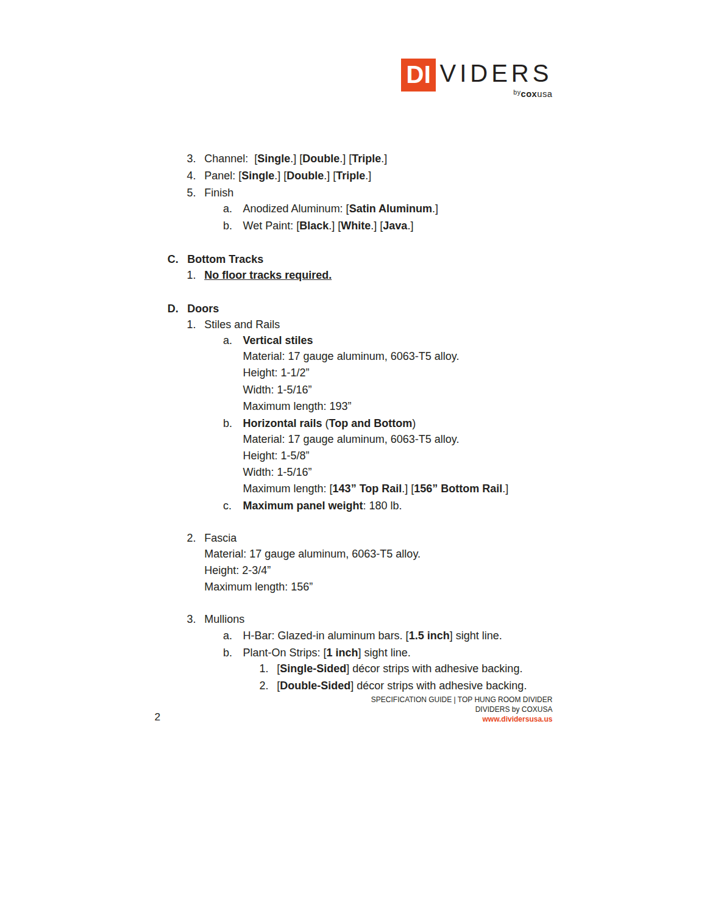DI
VIDERS
by cox usa
3. Channel: [Single.] [Double.] [Triple.]
4. Panel: [Single.] [Double.] [Triple.]
5. Finish
a. Anodized Aluminum: [Satin Aluminum.]
b. Wet Paint: [Black.] [White.] [Java.]
C. Bottom Tracks
1. No floor tracks required.
D. Doors
1. Stiles and Rails
a. Vertical stiles
Material: 17 gauge aluminum, 6063-T5 alloy.
Height: 1-1/2”
Width: 1-5/16”
Maximum length: 193”
b. Horizontal rails (Top and Bottom)
Material: 17 gauge aluminum, 6063-T5 alloy.
Height: 1-5/8”
Width: 1-5/16”
Maximum length: [143” Top Rail.] [156” Bottom Rail.]
c. Maximum panel weight: 180 lb.
2. Fascia
Material: 17 gauge aluminum, 6063-T5 alloy.
Height: 2-3/4”
Maximum length: 156”
3. Mullions
a. H-Bar: Glazed-in aluminum bars. [1.5 inch] sight line.
b. Plant-On Strips: [1 inch] sight line.
1. [Single-Sided] décor strips with adhesive backing.
2. [Double-Sided] décor strips with adhesive backing.
2
SPECIFICATION GUIDE | TOP HUNG ROOM DIVIDER
DIVIDERS by COXUSA
www.dividersusa.us